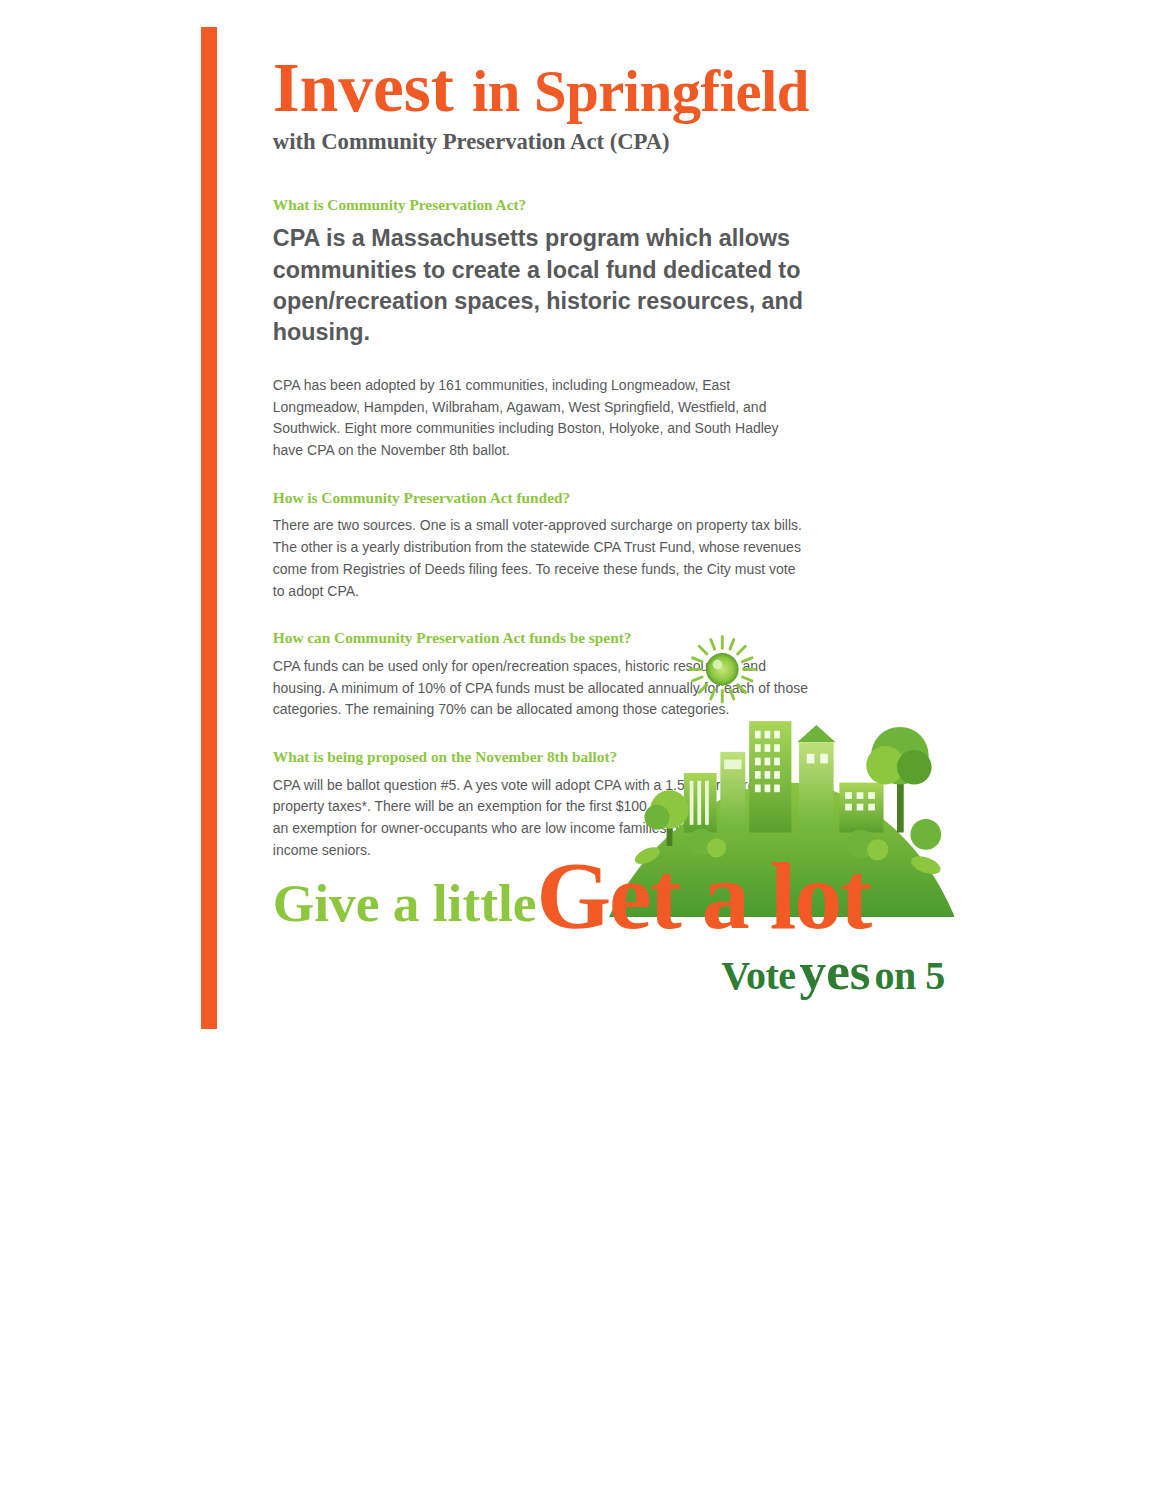Invest in Springfield
with Community Preservation Act (CPA)
What is Community Preservation Act?
CPA is a Massachusetts program which allows communities to create a local fund dedicated to open/recreation spaces, historic resources, and housing.
CPA has been adopted by 161 communities, including Longmeadow, East Longmeadow, Hampden, Wilbraham, Agawam, West Springfield, Westfield, and Southwick. Eight more communities including Boston, Holyoke, and South Hadley have CPA on the November 8th ballot.
How is Community Preservation Act funded?
There are two sources. One is a small voter-approved surcharge on property tax bills. The other is a yearly distribution from the statewide CPA Trust Fund, whose revenues come from Registries of Deeds filing fees. To receive these funds, the City must vote to adopt CPA.
How can Community Preservation Act funds be spent?
CPA funds can be used only for open/recreation spaces, historic resources, and housing. A minimum of 10% of CPA funds must be allocated annually for each of those categories. The remaining 70% can be allocated among those categories.
What is being proposed on the November 8th ballot?
CPA will be ballot question #5. A yes vote will adopt CPA with a 1.5% surcharge on property taxes*. There will be an exemption for the first $100,000 of property value and an exemption for owner-occupants who are low income families or low/moderate income seniors.
Give a little Get a lot
Vote yes on 5